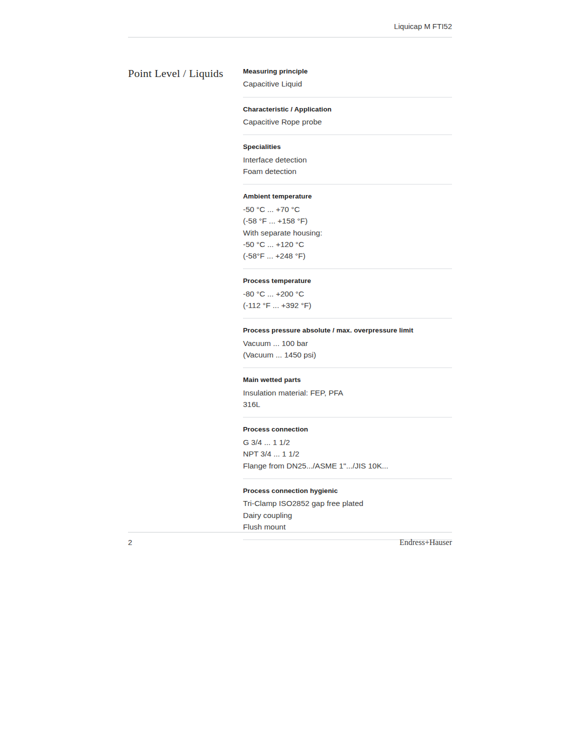Liquicap M FTI52
Point Level / Liquids
Measuring principle
Capacitive Liquid
Characteristic / Application
Capacitive Rope probe
Specialities
Interface detection
Foam detection
Ambient temperature
-50 °C ... +70 °C
(-58 °F ... +158 °F)
With separate housing:
-50 °C ... +120 °C
(-58°F ... +248 °F)
Process temperature
-80 °C ... +200 °C
(-112 °F ... +392 °F)
Process pressure absolute / max. overpressure limit
Vacuum ... 100 bar
(Vacuum ... 1450 psi)
Main wetted parts
Insulation material: FEP, PFA
316L
Process connection
G 3/4 ... 1 1/2
NPT 3/4 ... 1 1/2
Flange from DN25.../ASME 1".../JIS 10K...
Process connection hygienic
Tri-Clamp ISO2852 gap free plated
Dairy coupling
Flush mount
2
Endress+Hauser